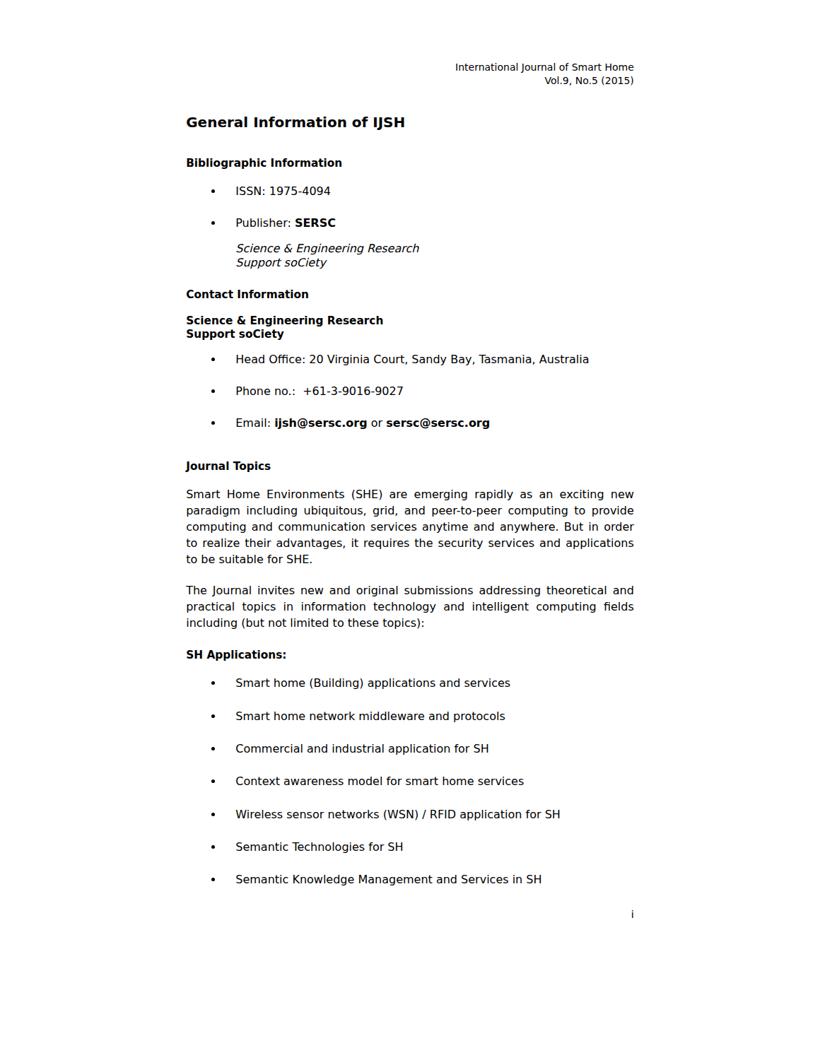International Journal of Smart Home
Vol.9, No.5 (2015)
General Information of IJSH
Bibliographic Information
ISSN: 1975-4094
Publisher: SERSC
Science & Engineering Research
Support soCiety
Contact Information
Science & Engineering Research
Support soCiety
Head Office: 20 Virginia Court, Sandy Bay, Tasmania, Australia
Phone no.: +61-3-9016-9027
Email: ijsh@sersc.org or sersc@sersc.org
Journal Topics
Smart Home Environments (SHE) are emerging rapidly as an exciting new paradigm including ubiquitous, grid, and peer-to-peer computing to provide computing and communication services anytime and anywhere. But in order to realize their advantages, it requires the security services and applications to be suitable for SHE.
The Journal invites new and original submissions addressing theoretical and practical topics in information technology and intelligent computing fields including (but not limited to these topics):
SH Applications:
Smart home (Building) applications and services
Smart home network middleware and protocols
Commercial and industrial application for SH
Context awareness model for smart home services
Wireless sensor networks (WSN) / RFID application for SH
Semantic Technologies for SH
Semantic Knowledge Management and Services in SH
i